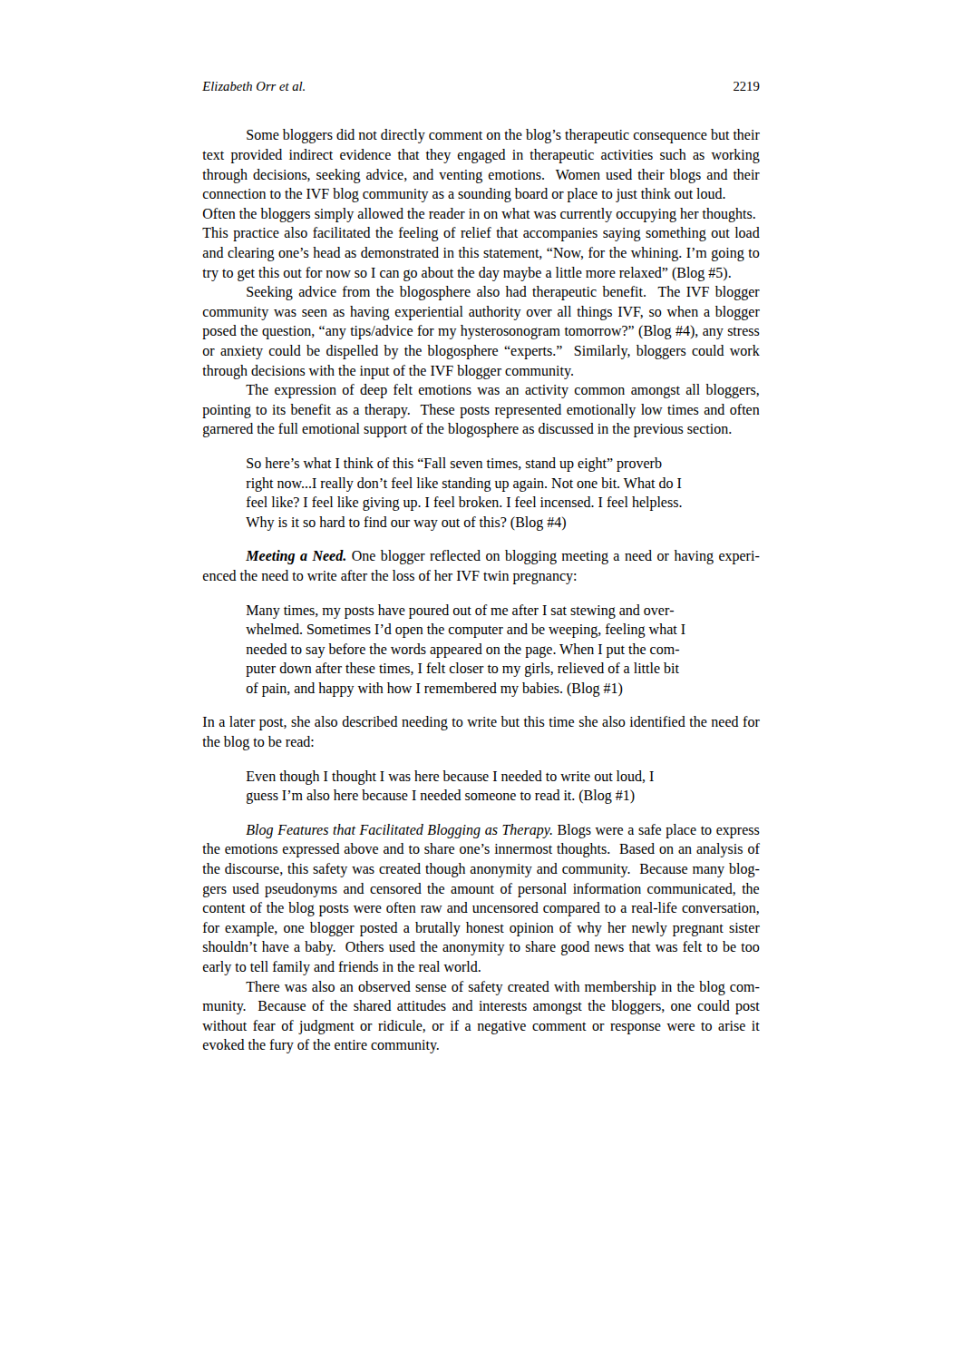Elizabeth Orr et al. 2219
Some bloggers did not directly comment on the blog’s therapeutic consequence but their text provided indirect evidence that they engaged in therapeutic activities such as working through decisions, seeking advice, and venting emotions. Women used their blogs and their connection to the IVF blog community as a sounding board or place to just think out loud.
Often the bloggers simply allowed the reader in on what was currently occupying her thoughts. This practice also facilitated the feeling of relief that accompanies saying something out load and clearing one’s head as demonstrated in this statement, “Now, for the whining. I’m going to try to get this out for now so I can go about the day maybe a little more relaxed” (Blog #5).
Seeking advice from the blogosphere also had therapeutic benefit. The IVF blogger community was seen as having experiential authority over all things IVF, so when a blogger posed the question, “any tips/advice for my hysterosonogram tomorrow?” (Blog #4), any stress or anxiety could be dispelled by the blogosphere “experts.” Similarly, bloggers could work through decisions with the input of the IVF blogger community.
The expression of deep felt emotions was an activity common amongst all bloggers, pointing to its benefit as a therapy. These posts represented emotionally low times and often garnered the full emotional support of the blogosphere as discussed in the previous section.
So here’s what I think of this “Fall seven times, stand up eight” proverb right now...I really don’t feel like standing up again. Not one bit. What do I feel like? I feel like giving up. I feel broken. I feel incensed. I feel helpless. Why is it so hard to find our way out of this? (Blog #4)
Meeting a Need. One blogger reflected on blogging meeting a need or having experienced the need to write after the loss of her IVF twin pregnancy:
Many times, my posts have poured out of me after I sat stewing and overwhelmed. Sometimes I’d open the computer and be weeping, feeling what I needed to say before the words appeared on the page. When I put the computer down after these times, I felt closer to my girls, relieved of a little bit of pain, and happy with how I remembered my babies. (Blog #1)
In a later post, she also described needing to write but this time she also identified the need for the blog to be read:
Even though I thought I was here because I needed to write out loud, I guess I’m also here because I needed someone to read it. (Blog #1)
Blog Features that Facilitated Blogging as Therapy. Blogs were a safe place to express the emotions expressed above and to share one’s innermost thoughts. Based on an analysis of the discourse, this safety was created though anonymity and community. Because many bloggers used pseudonyms and censored the amount of personal information communicated, the content of the blog posts were often raw and uncensored compared to a real-life conversation, for example, one blogger posted a brutally honest opinion of why her newly pregnant sister shouldn’t have a baby. Others used the anonymity to share good news that was felt to be too early to tell family and friends in the real world.
There was also an observed sense of safety created with membership in the blog community. Because of the shared attitudes and interests amongst the bloggers, one could post without fear of judgment or ridicule, or if a negative comment or response were to arise it evoked the fury of the entire community.